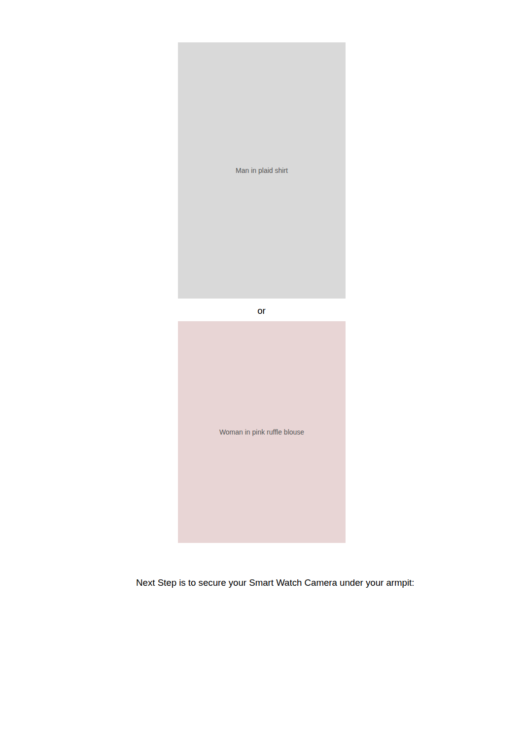or
Next Step is to secure your Smart Watch Camera under your armpit: